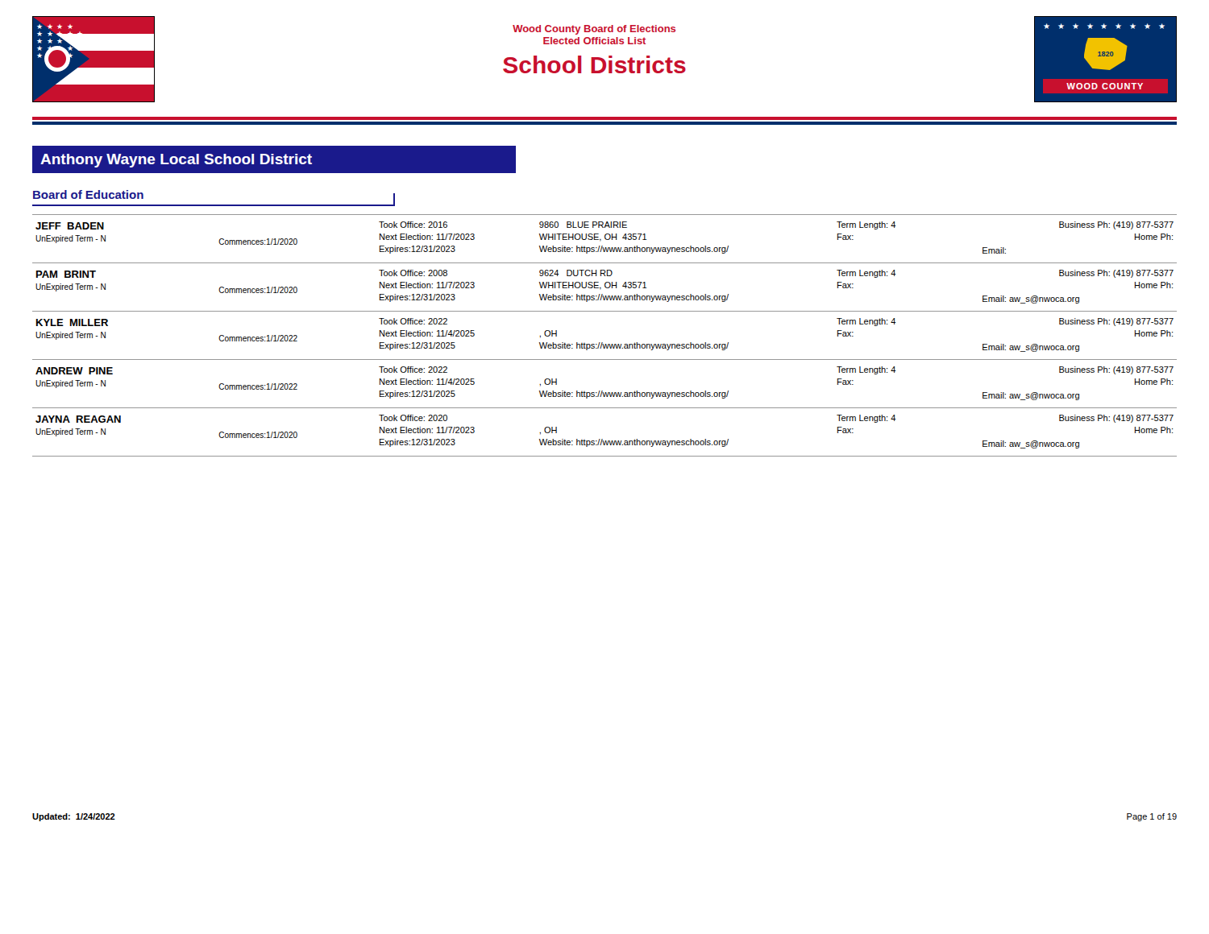★ ★ ★ ★
★ ★ ★ ★ ★
★ ★ ★ ★
★ ★ ★ ★ ★
★ ★ ★ ★
Wood County Board of Elections
Elected Officials List
School Districts
★ ★ ★ ★ ★ ★ ★ ★ ★
1820
WOOD COUNTY
Anthony Wayne Local School District
Board of Education
| JEFF BADEN UnExpired Term - N | Commences:1/1/2020 | Took Office: 2016 Next Election: 11/7/2023 Expires:12/31/2023 | 9860 BLUE PRAIRIE WHITEHOUSE, OH 43571 Website: https://www.anthonywayneschools.org/ | Term Length: 4 Fax: | Business Ph: (419) 877-5377 Home Ph: Email: |
| PAM BRINT UnExpired Term - N | Commences:1/1/2020 | Took Office: 2008 Next Election: 11/7/2023 Expires:12/31/2023 | 9624 DUTCH RD WHITEHOUSE, OH 43571 Website: https://www.anthonywayneschools.org/ | Term Length: 4 Fax: | Business Ph: (419) 877-5377 Home Ph: Email: aw_s@nwoca.org |
| KYLE MILLER UnExpired Term - N | Commences:1/1/2022 | Took Office: 2022 Next Election: 11/4/2025 Expires:12/31/2025 | , OH Website: https://www.anthonywayneschools.org/ | Term Length: 4 Fax: | Business Ph: (419) 877-5377 Home Ph: Email: aw_s@nwoca.org |
| ANDREW PINE UnExpired Term - N | Commences:1/1/2022 | Took Office: 2022 Next Election: 11/4/2025 Expires:12/31/2025 | , OH Website: https://www.anthonywayneschools.org/ | Term Length: 4 Fax: | Business Ph: (419) 877-5377 Home Ph: Email: aw_s@nwoca.org |
| JAYNA REAGAN UnExpired Term - N | Commences:1/1/2020 | Took Office: 2020 Next Election: 11/7/2023 Expires:12/31/2023 | , OH Website: https://www.anthonywayneschools.org/ | Term Length: 4 Fax: | Business Ph: (419) 877-5377 Home Ph: Email: aw_s@nwoca.org |
Updated: 1/24/2022
Page 1 of 19